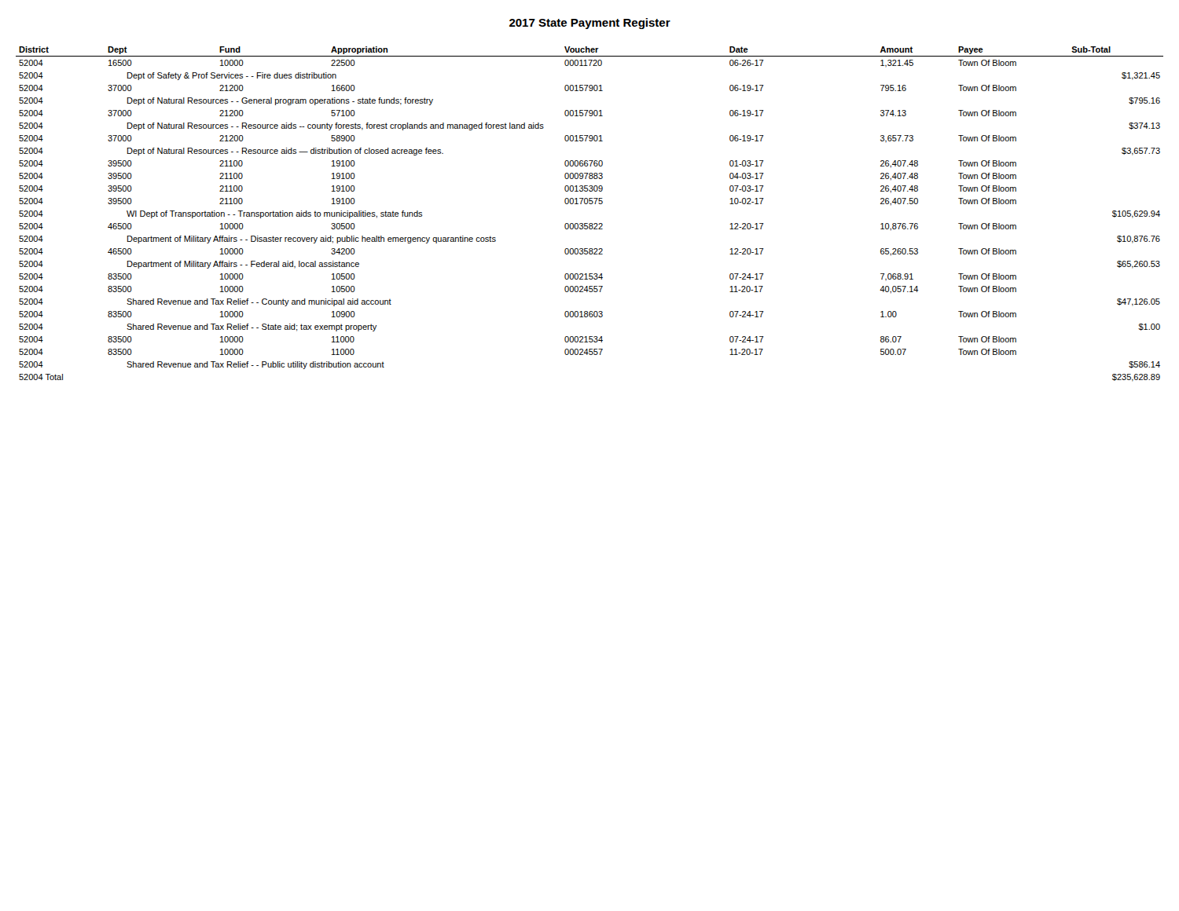2017 State Payment Register
| District | Dept | Fund | Appropriation | Voucher | Date | Amount | Payee | Sub-Total |
| --- | --- | --- | --- | --- | --- | --- | --- | --- |
| 52004 | 16500 | 10000 | 22500 | 00011720 | 06-26-17 | 1,321.45 | Town Of Bloom | |
| 52004 | Dept of Safety & Prof Services - - Fire dues distribution | | | $1,321.45 |
| 52004 | 37000 | 21200 | 16600 | 00157901 | 06-19-17 | 795.16 | Town Of Bloom | |
| 52004 | Dept of Natural Resources - - General program operations - state funds; forestry | | | $795.16 |
| 52004 | 37000 | 21200 | 57100 | 00157901 | 06-19-17 | 374.13 | Town Of Bloom | |
| 52004 | Dept of Natural Resources - - Resource aids -- county forests, forest croplands and managed forest land aids | | | $374.13 |
| 52004 | 37000 | 21200 | 58900 | 00157901 | 06-19-17 | 3,657.73 | Town Of Bloom | |
| 52004 | Dept of Natural Resources - - Resource aids — distribution of closed acreage fees. | | | $3,657.73 |
| 52004 | 39500 | 21100 | 19100 | 00066760 | 01-03-17 | 26,407.48 | Town Of Bloom | |
| 52004 | 39500 | 21100 | 19100 | 00097883 | 04-03-17 | 26,407.48 | Town Of Bloom | |
| 52004 | 39500 | 21100 | 19100 | 00135309 | 07-03-17 | 26,407.48 | Town Of Bloom | |
| 52004 | 39500 | 21100 | 19100 | 00170575 | 10-02-17 | 26,407.50 | Town Of Bloom | |
| 52004 | WI Dept of Transportation - - Transportation aids to municipalities, state funds | | | $105,629.94 |
| 52004 | 46500 | 10000 | 30500 | 00035822 | 12-20-17 | 10,876.76 | Town Of Bloom | |
| 52004 | Department of Military Affairs - - Disaster recovery aid; public health emergency quarantine costs | | | $10,876.76 |
| 52004 | 46500 | 10000 | 34200 | 00035822 | 12-20-17 | 65,260.53 | Town Of Bloom | |
| 52004 | Department of Military Affairs - - Federal aid, local assistance | | | $65,260.53 |
| 52004 | 83500 | 10000 | 10500 | 00021534 | 07-24-17 | 7,068.91 | Town Of Bloom | |
| 52004 | 83500 | 10000 | 10500 | 00024557 | 11-20-17 | 40,057.14 | Town Of Bloom | |
| 52004 | Shared Revenue and Tax Relief - - County and municipal aid account | | | $47,126.05 |
| 52004 | 83500 | 10000 | 10900 | 00018603 | 07-24-17 | 1.00 | Town Of Bloom | |
| 52004 | Shared Revenue and Tax Relief - - State aid; tax exempt property | | | $1.00 |
| 52004 | 83500 | 10000 | 11000 | 00021534 | 07-24-17 | 86.07 | Town Of Bloom | |
| 52004 | 83500 | 10000 | 11000 | 00024557 | 11-20-17 | 500.07 | Town Of Bloom | |
| 52004 | Shared Revenue and Tax Relief - - Public utility distribution account | | | $586.14 |
| 52004 Total | | | | | | | | $235,628.89 |